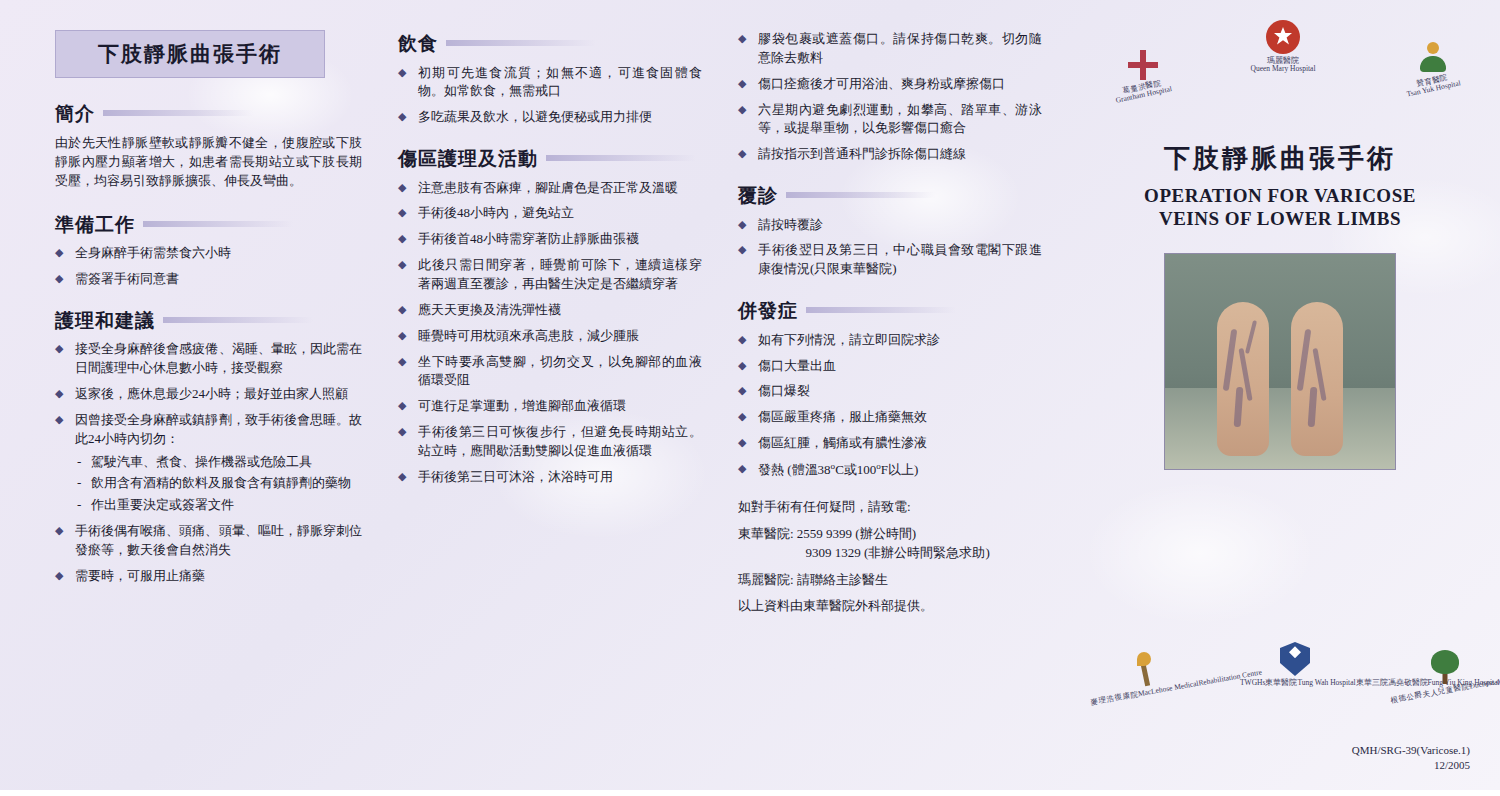下肢靜脈曲張手術
簡介
由於先天性靜脈壁軟或靜脈瓣不健全，使腹腔或下肢靜脈內壓力顯著增大，如患者需長期站立或下肢長期受壓，均容易引致靜脈擴張、伸長及彎曲。
準備工作
全身麻醉手術需禁食六小時
需簽署手術同意書
護理和建議
接受全身麻醉後會感疲倦、渴睡、暈眩，因此需在日間護理中心休息數小時，接受觀察
返家後，應休息最少24小時；最好並由家人照顧
因曾接受全身麻醉或鎮靜劑，致手術後會思睡。故此24小時內切勿：
駕駛汽車、煮食、操作機器或危險工具
飲用含有酒精的飲料及服食含有鎮靜劑的藥物
作出重要決定或簽署文件
手術後偶有喉痛、頭痛、頭暈、嘔吐，靜脈穿刺位發瘀等，數天後會自然消失
需要時，可服用止痛藥
飲食
初期可先進食流質；如無不適，可進食固體食物。如常飲食，無需戒口
多吃蔬果及飲水，以避免便秘或用力排便
傷區護理及活動
注意患肢有否麻痺，腳趾膚色是否正常及溫暖
手術後48小時內，避免站立
手術後首48小時需穿著防止靜脈曲張襪
此後只需日間穿著，睡覺前可除下，連續這樣穿著兩週直至覆診，再由醫生決定是否繼續穿著
應天天更換及清洗彈性襪
睡覺時可用枕頭來承高患肢，減少腫脹
坐下時要承高雙腳，切勿交叉，以免腳部的血液循環受阻
可進行足掌運動，增進腳部血液循環
手術後第三日可恢復步行，但避免長時期站立。站立時，應間歇活動雙腳以促進血液循環
手術後第三日可沐浴，沐浴時可用
膠袋包裹或遮蓋傷口。請保持傷口乾爽。切勿隨意除去敷料
傷口痊癒後才可用浴油、爽身粉或摩擦傷口
六星期內避免劇烈運動，如攀高、踏單車、游泳等，或提舉重物，以免影響傷口癒合
請按指示到普通科門診拆除傷口縫線
覆診
請按時覆診
手術後翌日及第三日，中心職員會致電閣下跟進康復情況(只限東華醫院)
併發症
如有下列情況，請立即回院求診
傷口大量出血
傷口爆裂
傷區嚴重疼痛，服止痛藥無效
傷區紅腫，觸痛或有膿性滲液
發熱 (體溫38oC或100oF以上)
如對手術有任何疑問，請致電:
東華醫院: 2559 9399 (辦公時間)
9309 1329 (非辦公時間緊急求助)
瑪麗醫院: 請聯絡主診醫生
以上資料由東華醫院外科部提供。
葛量洪醫院Grantham Hospital
瑪麗醫院Queen Mary Hospital
贊育醫院Tsan Yuk Hospital
下肢靜脈曲張手術
OPERATION FOR VARICOSE
VEINS OF LOWER LIMBS
麥理浩復康院MacLehose Medical Rehabilitation Centre
TWGHs東華醫院 Tung Wah Hospital 東華三院馮堯敬醫院 Fung Yiu King Hospital
根德公爵夫人兒童醫院Duchess of Kent Children's Hospital
QMH/SRG-39(Varicose.1)
12/2005